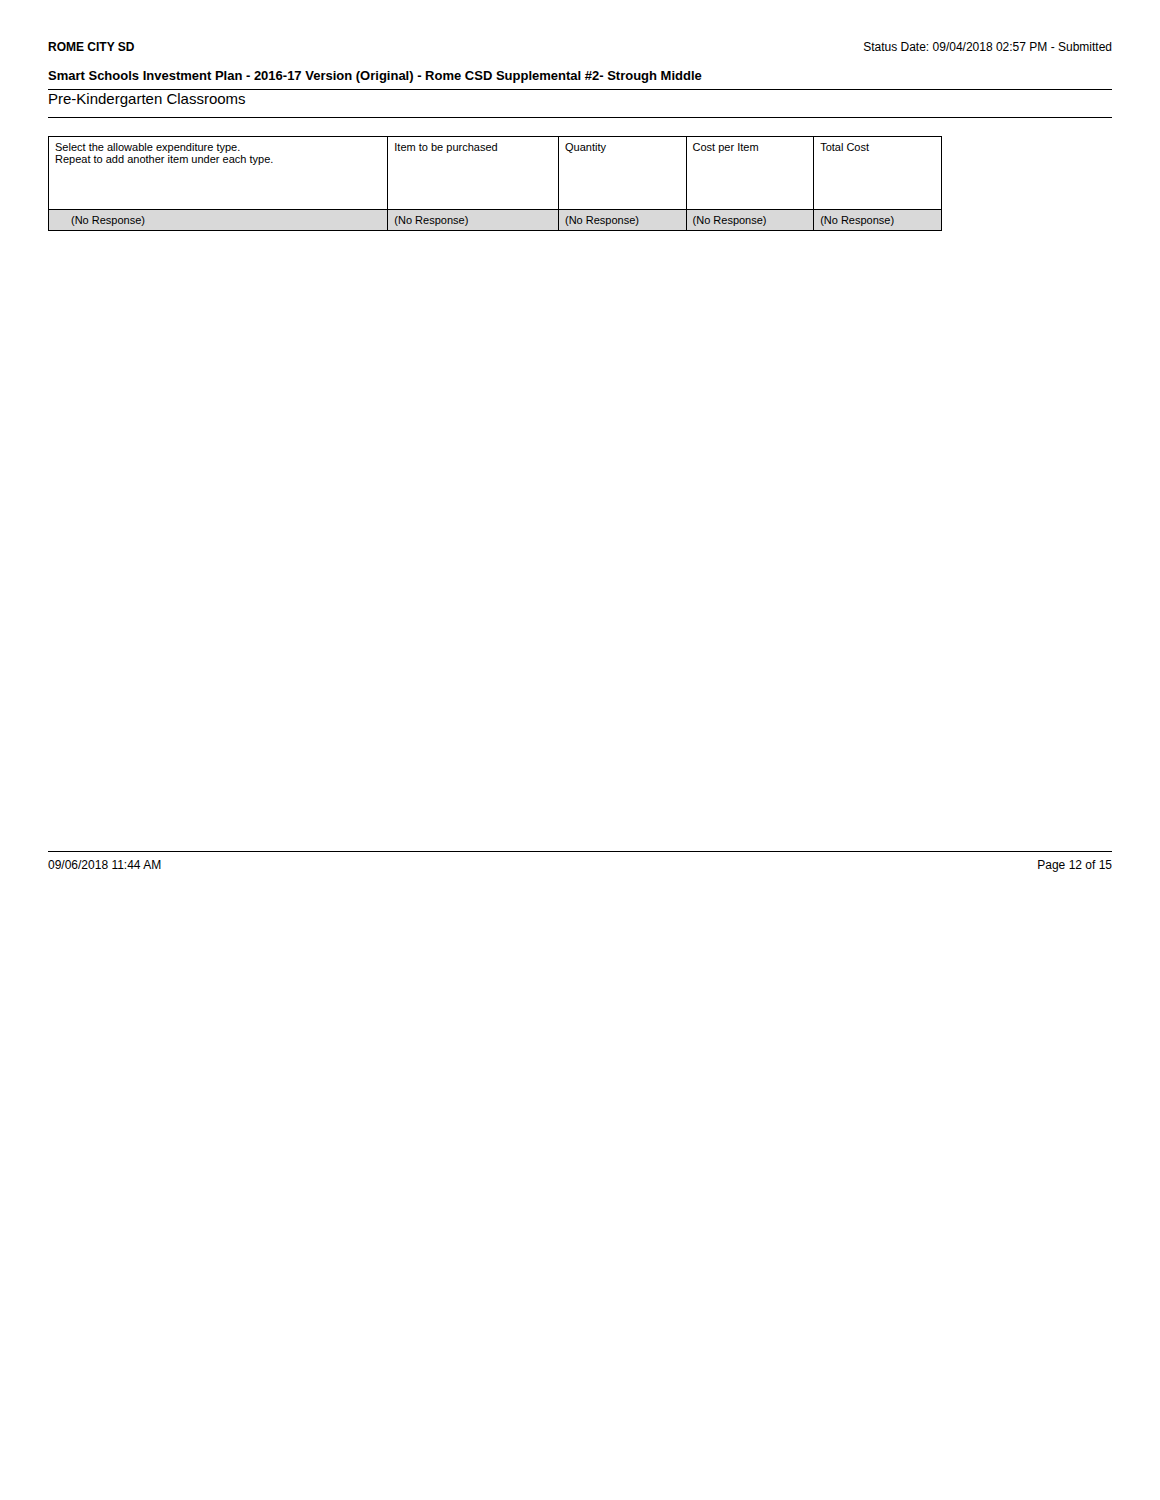ROME CITY SD Status Date: 09/04/2018 02:57 PM - Submitted
Smart Schools Investment Plan - 2016-17 Version (Original) - Rome CSD Supplemental #2- Strough Middle
Pre-Kindergarten Classrooms
| Select the allowable expenditure type. Repeat to add another item under each type. | Item to be purchased | Quantity | Cost per Item | Total Cost |
| --- | --- | --- | --- | --- |
| (No Response) | (No Response) | (No Response) | (No Response) | (No Response) |
09/06/2018 11:44 AM Page 12 of 15